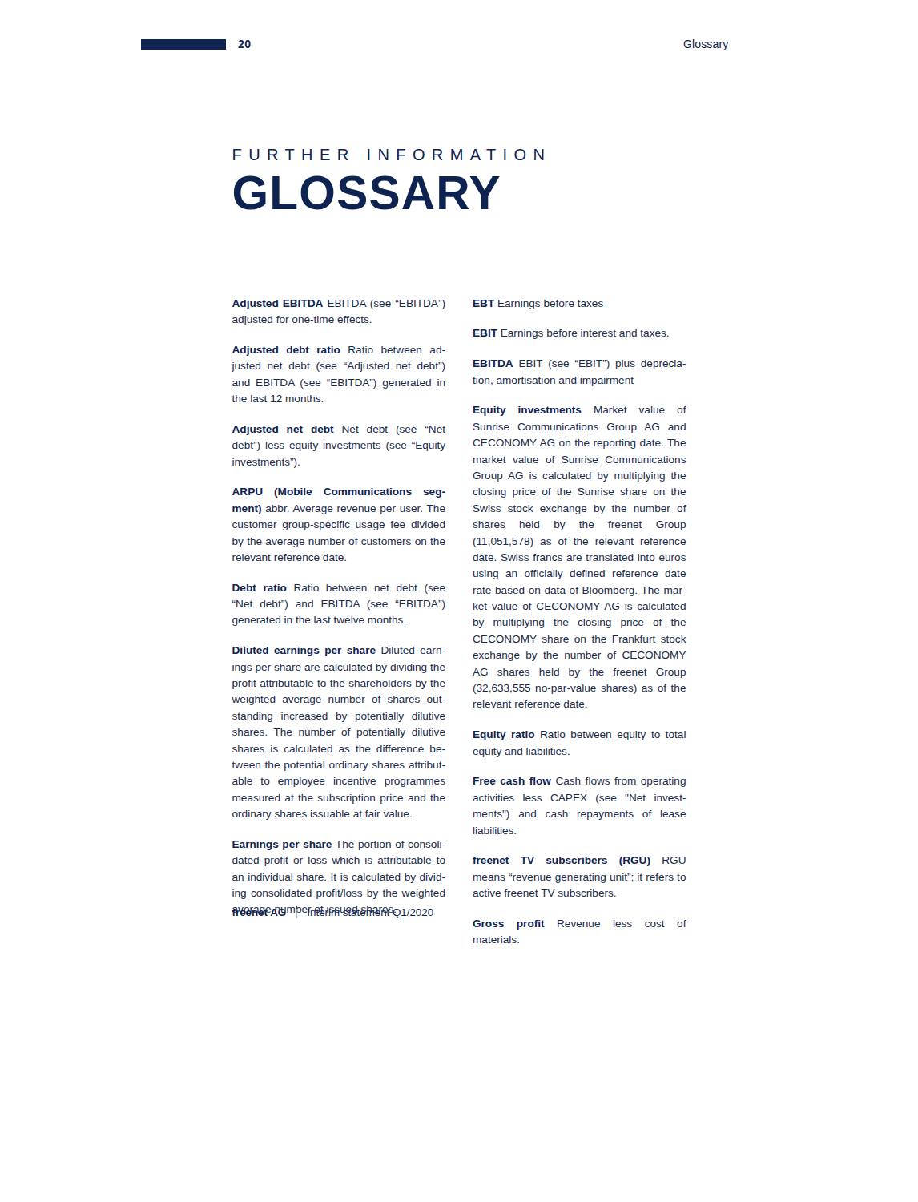20
Glossary
Further Information
Glossary
Adjusted EBITDA EBITDA (see “EBITDA”) adjusted for one-time effects.
Adjusted debt ratio Ratio between adjusted net debt (see “Adjusted net debt”) and EBITDA (see “EBITDA”) generated in the last 12 months.
Adjusted net debt Net debt (see “Net debt”) less equity investments (see “Equity investments”).
ARPU (Mobile Communications segment) abbr. Average revenue per user. The customer group-specific usage fee divided by the average number of customers on the relevant reference date.
Debt ratio Ratio between net debt (see “Net debt”) and EBITDA (see “EBITDA”) generated in the last twelve months.
Diluted earnings per share Diluted earnings per share are calculated by dividing the profit attributable to the shareholders by the weighted average number of shares outstanding increased by potentially dilutive shares. The number of potentially dilutive shares is calculated as the difference between the potential ordinary shares attributable to employee incentive programmes measured at the subscription price and the ordinary shares issuable at fair value.
Earnings per share The portion of consolidated profit or loss which is attributable to an individual share. It is calculated by dividing consolidated profit/loss by the weighted average number of issued shares.
EBT Earnings before taxes
EBIT Earnings before interest and taxes.
EBITDA EBIT (see “EBIT”) plus depreciation, amortisation and impairment
Equity investments Market value of Sunrise Communications Group AG and CECONOMY AG on the reporting date. The market value of Sunrise Communications Group AG is calculated by multiplying the closing price of the Sunrise share on the Swiss stock exchange by the number of shares held by the freenet Group (11,051,578) as of the relevant reference date. Swiss francs are translated into euros using an officially defined reference date rate based on data of Bloomberg. The market value of CECONOMY AG is calculated by multiplying the closing price of the CECONOMY share on the Frankfurt stock exchange by the number of CECONOMY AG shares held by the freenet Group (32,633,555 no-par-value shares) as of the relevant reference date.
Equity ratio Ratio between equity to total equity and liabilities.
Free cash flow Cash flows from operating activities less CAPEX (see "Net investments") and cash repayments of lease liabilities.
freenet TV subscribers (RGU) RGU means “revenue generating unit”; it refers to active freenet TV subscribers.
Gross profit Revenue less cost of materials.
freenet AG | Interim statement Q1/2020